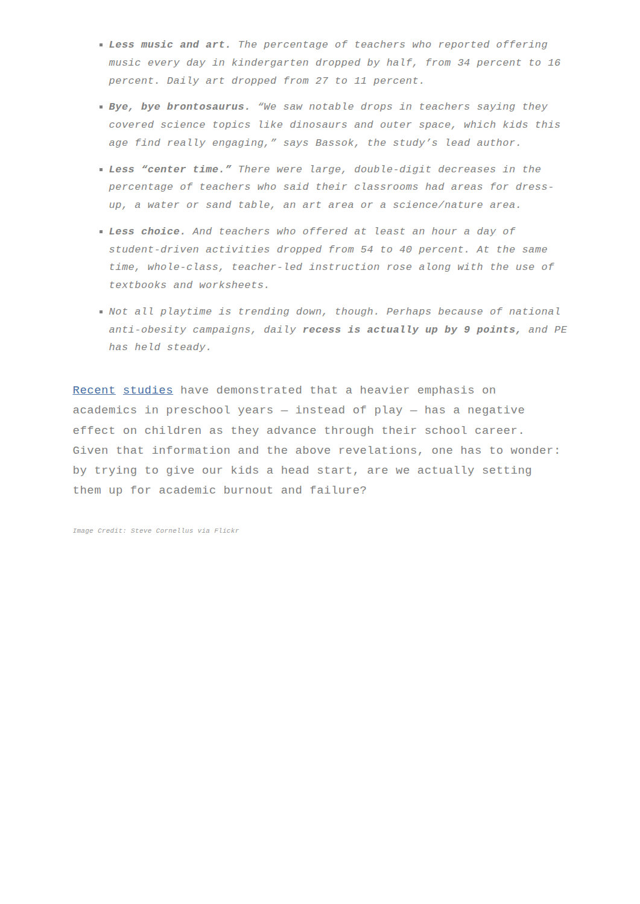Less music and art. The percentage of teachers who reported offering music every day in kindergarten dropped by half, from 34 percent to 16 percent. Daily art dropped from 27 to 11 percent.
Bye, bye brontosaurus. “We saw notable drops in teachers saying they covered science topics like dinosaurs and outer space, which kids this age find really engaging,” says Bassok, the study’s lead author.
Less “center time.” There were large, double-digit decreases in the percentage of teachers who said their classrooms had areas for dress-up, a water or sand table, an art area or a science/nature area.
Less choice. And teachers who offered at least an hour a day of student-driven activities dropped from 54 to 40 percent. At the same time, whole-class, teacher-led instruction rose along with the use of textbooks and worksheets.
Not all playtime is trending down, though. Perhaps because of national anti-obesity campaigns, daily recess is actually up by 9 points, and PE has held steady.
Recent studies have demonstrated that a heavier emphasis on academics in preschool years — instead of play — has a negative effect on children as they advance through their school career. Given that information and the above revelations, one has to wonder: by trying to give our kids a head start, are we actually setting them up for academic burnout and failure?
Image Credit: Steve Cornellus via Flickr